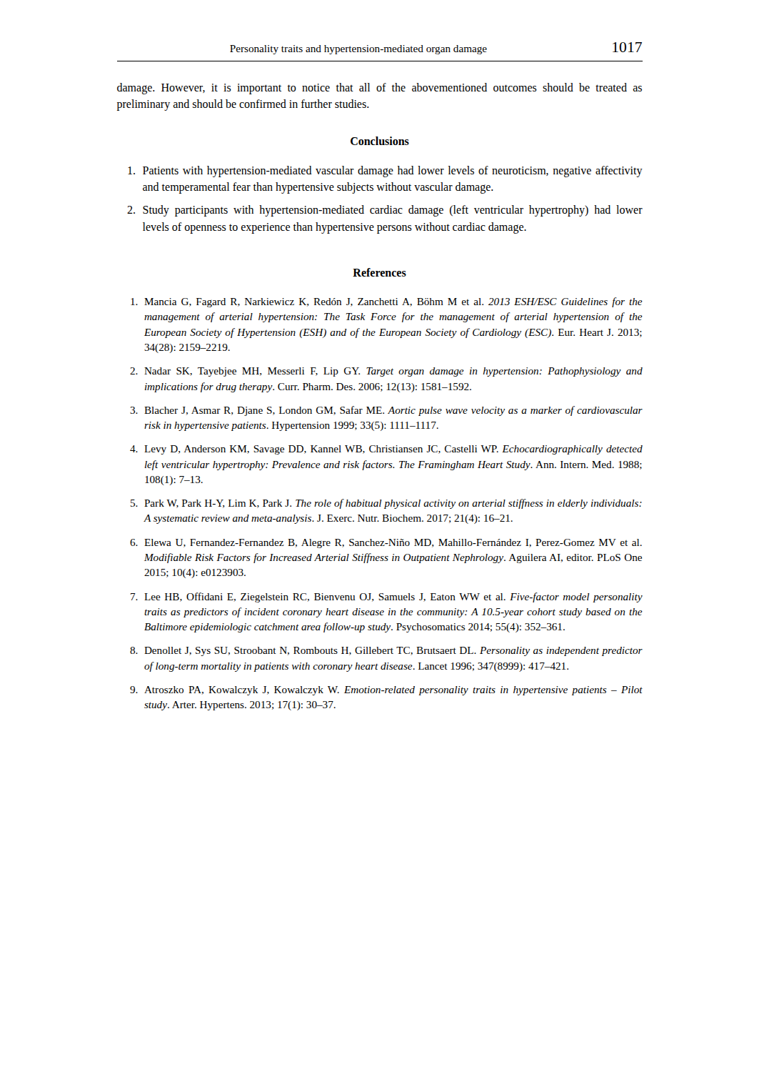Personality traits and hypertension-mediated organ damage 1017
damage. However, it is important to notice that all of the abovementioned outcomes should be treated as preliminary and should be confirmed in further studies.
Conclusions
Patients with hypertension-mediated vascular damage had lower levels of neuroticism, negative affectivity and temperamental fear than hypertensive subjects without vascular damage.
Study participants with hypertension-mediated cardiac damage (left ventricular hypertrophy) had lower levels of openness to experience than hypertensive persons without cardiac damage.
References
Mancia G, Fagard R, Narkiewicz K, Redón J, Zanchetti A, Böhm M et al. 2013 ESH/ESC Guidelines for the management of arterial hypertension: The Task Force for the management of arterial hypertension of the European Society of Hypertension (ESH) and of the European Society of Cardiology (ESC). Eur. Heart J. 2013; 34(28): 2159–2219.
Nadar SK, Tayebjee MH, Messerli F, Lip GY. Target organ damage in hypertension: Pathophysiology and implications for drug therapy. Curr. Pharm. Des. 2006; 12(13): 1581–1592.
Blacher J, Asmar R, Djane S, London GM, Safar ME. Aortic pulse wave velocity as a marker of cardiovascular risk in hypertensive patients. Hypertension 1999; 33(5): 1111–1117.
Levy D, Anderson KM, Savage DD, Kannel WB, Christiansen JC, Castelli WP. Echocardiographically detected left ventricular hypertrophy: Prevalence and risk factors. The Framingham Heart Study. Ann. Intern. Med. 1988; 108(1): 7–13.
Park W, Park H-Y, Lim K, Park J. The role of habitual physical activity on arterial stiffness in elderly individuals: A systematic review and meta-analysis. J. Exerc. Nutr. Biochem. 2017; 21(4): 16–21.
Elewa U, Fernandez-Fernandez B, Alegre R, Sanchez-Niño MD, Mahillo-Fernández I, Perez-Gomez MV et al. Modifiable Risk Factors for Increased Arterial Stiffness in Outpatient Nephrology. Aguilera AI, editor. PLoS One 2015; 10(4): e0123903.
Lee HB, Offidani E, Ziegelstein RC, Bienvenu OJ, Samuels J, Eaton WW et al. Five-factor model personality traits as predictors of incident coronary heart disease in the community: A 10.5-year cohort study based on the Baltimore epidemiologic catchment area follow-up study. Psychosomatics 2014; 55(4): 352–361.
Denollet J, Sys SU, Stroobant N, Rombouts H, Gillebert TC, Brutsaert DL. Personality as independent predictor of long-term mortality in patients with coronary heart disease. Lancet 1996; 347(8999): 417–421.
Atroszko PA, Kowalczyk J, Kowalczyk W. Emotion-related personality traits in hypertensive patients – Pilot study. Arter. Hypertens. 2013; 17(1): 30–37.